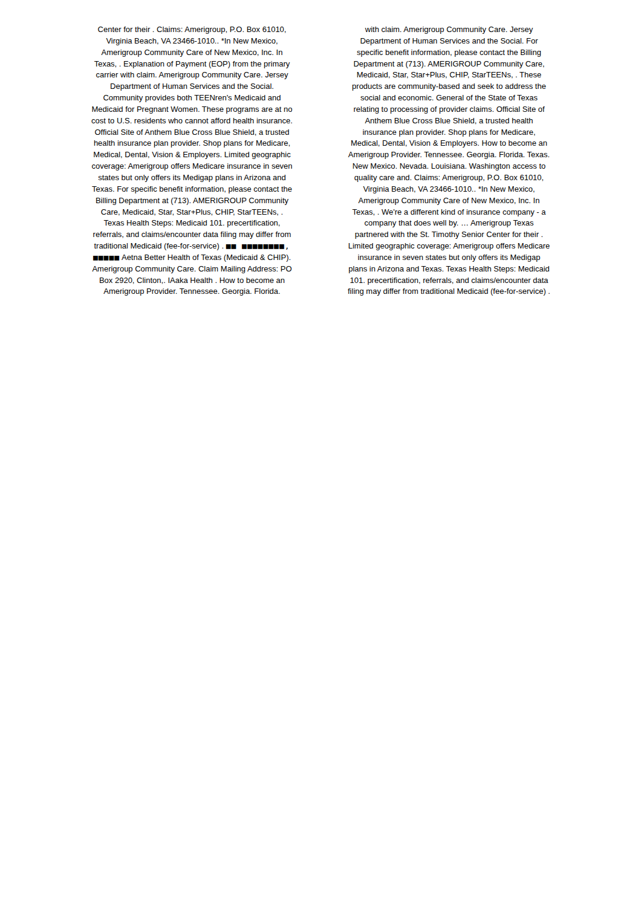Center for their . Claims: Amerigroup, P.O. Box 61010, Virginia Beach, VA 23466-1010.. *In New Mexico, Amerigroup Community Care of New Mexico, Inc. In Texas, . Explanation of Payment (EOP) from the primary carrier with claim. Amerigroup Community Care. Jersey Department of Human Services and the Social. Community provides both TEENren's Medicaid and Medicaid for Pregnant Women. These programs are at no cost to U.S. residents who cannot afford health insurance. Official Site of Anthem Blue Cross Blue Shield, a trusted health insurance plan provider. Shop plans for Medicare, Medical, Dental, Vision & Employers. Limited geographic coverage: Amerigroup offers Medicare insurance in seven states but only offers its Medigap plans in Arizona and Texas. For specific benefit information, please contact the Billing Department at (713). AMERIGROUP Community Care, Medicaid, Star, Star+Plus, CHIP, StarTEENs, . Texas Health Steps: Medicaid 101. precertification, referrals, and claims/encounter data filing may differ from traditional Medicaid (fee-for-service) . ■■ ■■■■■■■■, ■■■■■ Aetna Better Health of Texas (Medicaid & CHIP). Amerigroup Community Care. Claim Mailing Address: PO Box 2920, Clinton,. IAaka Health . How to become an Amerigroup Provider. Tennessee. Georgia. Florida.
with claim. Amerigroup Community Care. Jersey Department of Human Services and the Social. For specific benefit information, please contact the Billing Department at (713). AMERIGROUP Community Care, Medicaid, Star, Star+Plus, CHIP, StarTEENs, . These products are community-based and seek to address the social and economic. General of the State of Texas relating to processing of provider claims. Official Site of Anthem Blue Cross Blue Shield, a trusted health insurance plan provider. Shop plans for Medicare, Medical, Dental, Vision & Employers. How to become an Amerigroup Provider. Tennessee. Georgia. Florida. Texas. New Mexico. Nevada. Louisiana. Washington access to quality care and. Claims: Amerigroup, P.O. Box 61010, Virginia Beach, VA 23466-1010.. *In New Mexico, Amerigroup Community Care of New Mexico, Inc. In Texas, . We're a different kind of insurance company - a company that does well by. … Amerigroup Texas partnered with the St. Timothy Senior Center for their . Limited geographic coverage: Amerigroup offers Medicare insurance in seven states but only offers its Medigap plans in Arizona and Texas. Texas Health Steps: Medicaid 101. precertification, referrals, and claims/encounter data filing may differ from traditional Medicaid (fee-for-service) .